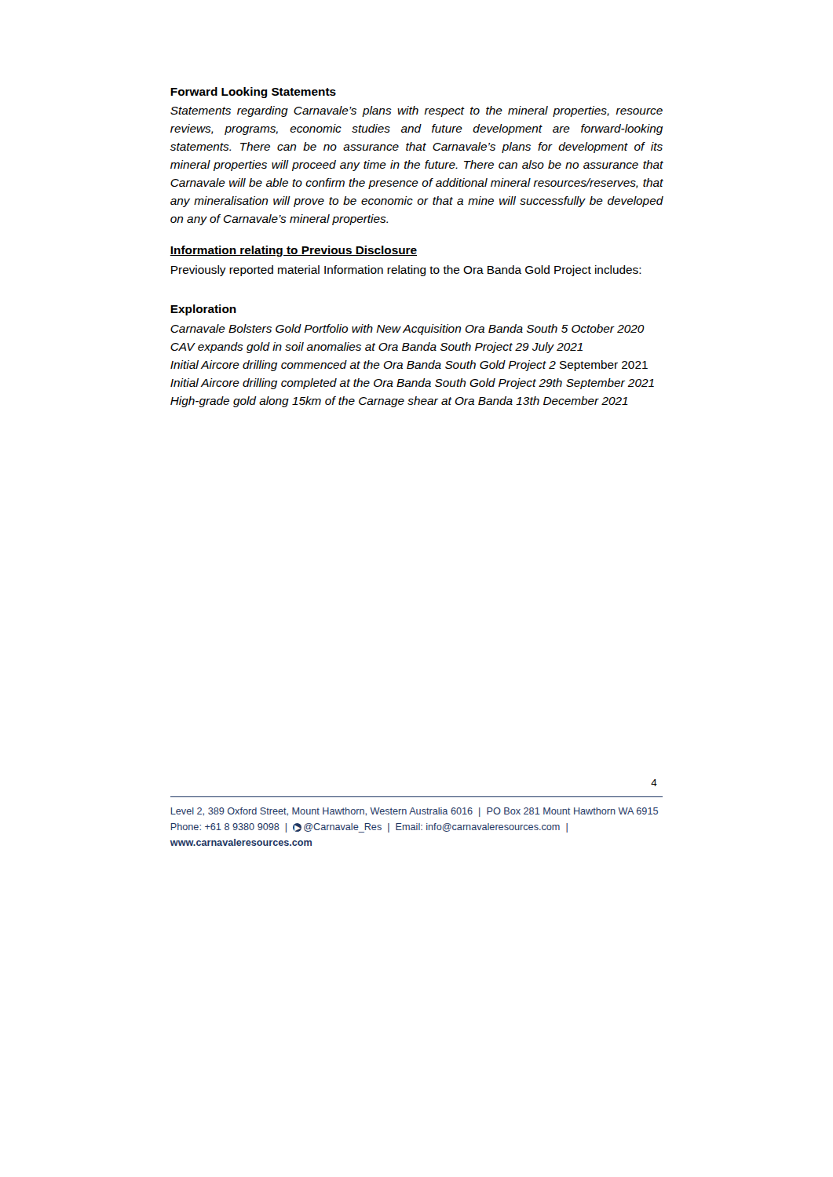Forward Looking Statements
Statements regarding Carnavale’s plans with respect to the mineral properties, resource reviews, programs, economic studies and future development are forward-looking statements. There can be no assurance that Carnavale’s plans for development of its mineral properties will proceed any time in the future. There can also be no assurance that Carnavale will be able to confirm the presence of additional mineral resources/reserves, that any mineralisation will prove to be economic or that a mine will successfully be developed on any of Carnavale’s mineral properties.
Information relating to Previous Disclosure
Previously reported material Information relating to the Ora Banda Gold Project includes:
Exploration
Carnavale Bolsters Gold Portfolio with New Acquisition Ora Banda South 5 October 2020
CAV expands gold in soil anomalies at Ora Banda South Project 29 July 2021
Initial Aircore drilling commenced at the Ora Banda South Gold Project 2 September 2021
Initial Aircore drilling completed at the Ora Banda South Gold Project 29th September 2021
High-grade gold along 15km of the Carnage shear at Ora Banda 13th December 2021
4
Level 2, 389 Oxford Street, Mount Hawthorn, Western Australia 6016 | PO Box 281 Mount Hawthorn WA 6915
Phone: +61 8 9380 9098 | ▶@Carnavale_Res | Email: info@carnavaleresources.com | www.carnavaleresources.com